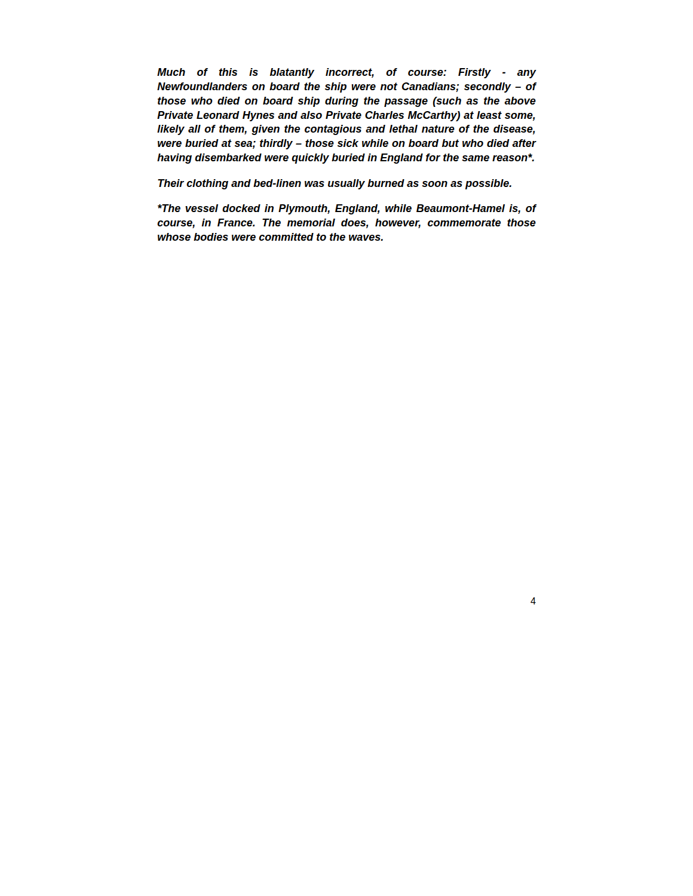Much of this is blatantly incorrect, of course: Firstly - any Newfoundlanders on board the ship were not Canadians; secondly – of those who died on board ship during the passage (such as the above Private Leonard Hynes and also Private Charles McCarthy) at least some, likely all of them, given the contagious and lethal nature of the disease, were buried at sea; thirdly – those sick while on board but who died after having disembarked were quickly buried in England for the same reason*.
Their clothing and bed-linen was usually burned as soon as possible.
*The vessel docked in Plymouth, England, while Beaumont-Hamel is, of course, in France. The memorial does, however, commemorate those whose bodies were committed to the waves.
4